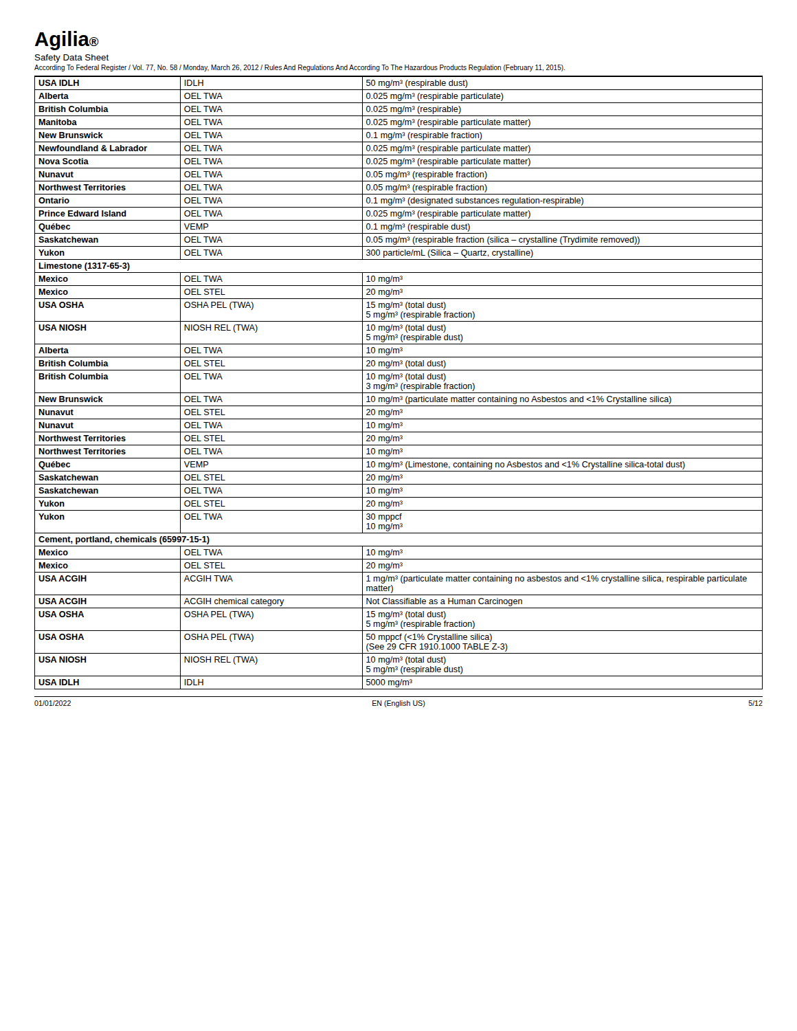Agilia®
Safety Data Sheet
According To Federal Register / Vol. 77, No. 58 / Monday, March 26, 2012 / Rules And Regulations And According To The Hazardous Products Regulation (February 11, 2015).
| USA IDLH | IDLH | 50 mg/m³ (respirable dust) |
| Alberta | OEL TWA | 0.025 mg/m³ (respirable particulate) |
| British Columbia | OEL TWA | 0.025 mg/m³ (respirable) |
| Manitoba | OEL TWA | 0.025 mg/m³ (respirable particulate matter) |
| New Brunswick | OEL TWA | 0.1 mg/m³ (respirable fraction) |
| Newfoundland & Labrador | OEL TWA | 0.025 mg/m³ (respirable particulate matter) |
| Nova Scotia | OEL TWA | 0.025 mg/m³ (respirable particulate matter) |
| Nunavut | OEL TWA | 0.05 mg/m³ (respirable fraction) |
| Northwest Territories | OEL TWA | 0.05 mg/m³ (respirable fraction) |
| Ontario | OEL TWA | 0.1 mg/m³ (designated substances regulation-respirable) |
| Prince Edward Island | OEL TWA | 0.025 mg/m³ (respirable particulate matter) |
| Québec | VEMP | 0.1 mg/m³ (respirable dust) |
| Saskatchewan | OEL TWA | 0.05 mg/m³ (respirable fraction (silica – crystalline (Trydimite removed)) |
| Yukon | OEL TWA | 300 particle/mL (Silica – Quartz, crystalline) |
| Limestone (1317-65-3) |
| Mexico | OEL TWA | 10 mg/m³ |
| Mexico | OEL STEL | 20 mg/m³ |
| USA OSHA | OSHA PEL (TWA) | 15 mg/m³ (total dust) 5 mg/m³ (respirable fraction) |
| USA NIOSH | NIOSH REL (TWA) | 10 mg/m³ (total dust) 5 mg/m³ (respirable dust) |
| Alberta | OEL TWA | 10 mg/m³ |
| British Columbia | OEL STEL | 20 mg/m³ (total dust) |
| British Columbia | OEL TWA | 10 mg/m³ (total dust) 3 mg/m³ (respirable fraction) |
| New Brunswick | OEL TWA | 10 mg/m³ (particulate matter containing no Asbestos and <1% Crystalline silica) |
| Nunavut | OEL STEL | 20 mg/m³ |
| Nunavut | OEL TWA | 10 mg/m³ |
| Northwest Territories | OEL STEL | 20 mg/m³ |
| Northwest Territories | OEL TWA | 10 mg/m³ |
| Québec | VEMP | 10 mg/m³ (Limestone, containing no Asbestos and <1% Crystalline silica-total dust) |
| Saskatchewan | OEL STEL | 20 mg/m³ |
| Saskatchewan | OEL TWA | 10 mg/m³ |
| Yukon | OEL STEL | 20 mg/m³ |
| Yukon | OEL TWA | 30 mppcf 10 mg/m³ |
| Cement, portland, chemicals (65997-15-1) |
| Mexico | OEL TWA | 10 mg/m³ |
| Mexico | OEL STEL | 20 mg/m³ |
| USA ACGIH | ACGIH TWA | 1 mg/m³ (particulate matter containing no asbestos and <1% crystalline silica, respirable particulate matter) |
| USA ACGIH | ACGIH chemical category | Not Classifiable as a Human Carcinogen |
| USA OSHA | OSHA PEL (TWA) | 15 mg/m³ (total dust) 5 mg/m³ (respirable fraction) |
| USA OSHA | OSHA PEL (TWA) | 50 mppcf (<1% Crystalline silica) (See 29 CFR 1910.1000 TABLE Z-3) |
| USA NIOSH | NIOSH REL (TWA) | 10 mg/m³ (total dust) 5 mg/m³ (respirable dust) |
| USA IDLH | IDLH | 5000 mg/m³ |
01/01/2022
EN (English US)
5/12